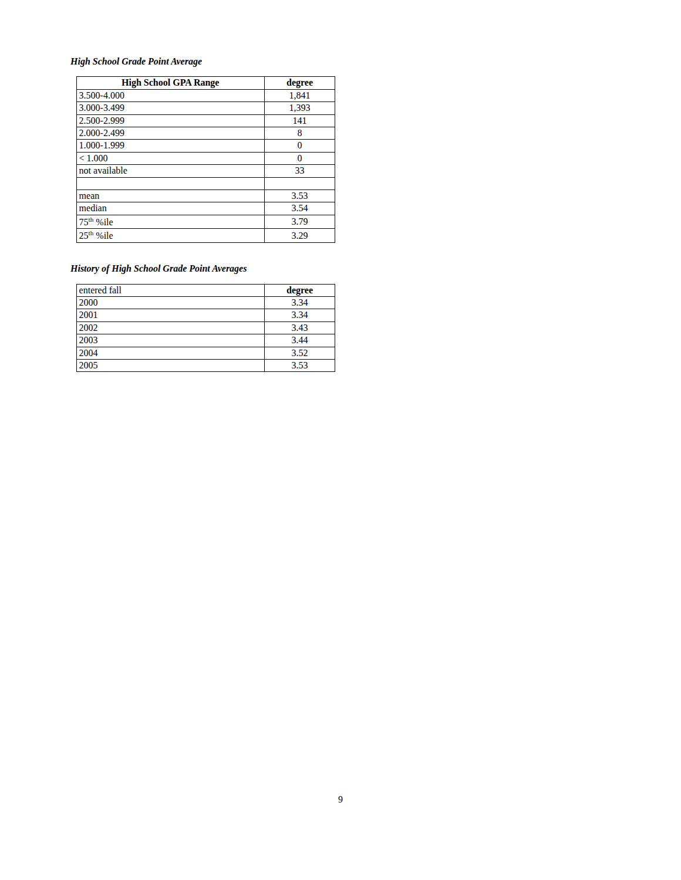High School Grade Point Average
| High School GPA Range | degree |
| --- | --- |
| 3.500-4.000 | 1,841 |
| 3.000-3.499 | 1,393 |
| 2.500-2.999 | 141 |
| 2.000-2.499 | 8 |
| 1.000-1.999 | 0 |
| < 1.000 | 0 |
| not available | 33 |
| mean | 3.53 |
| median | 3.54 |
| 75 th %ile | 3.79 |
| 25 th %ile | 3.29 |
History of High School Grade Point Averages
| entered fall | degree |
| 2000 | 3.34 |
| 2001 | 3.34 |
| 2002 | 3.43 |
| 2003 | 3.44 |
| 2004 | 3.52 |
| 2005 | 3.53 |
9